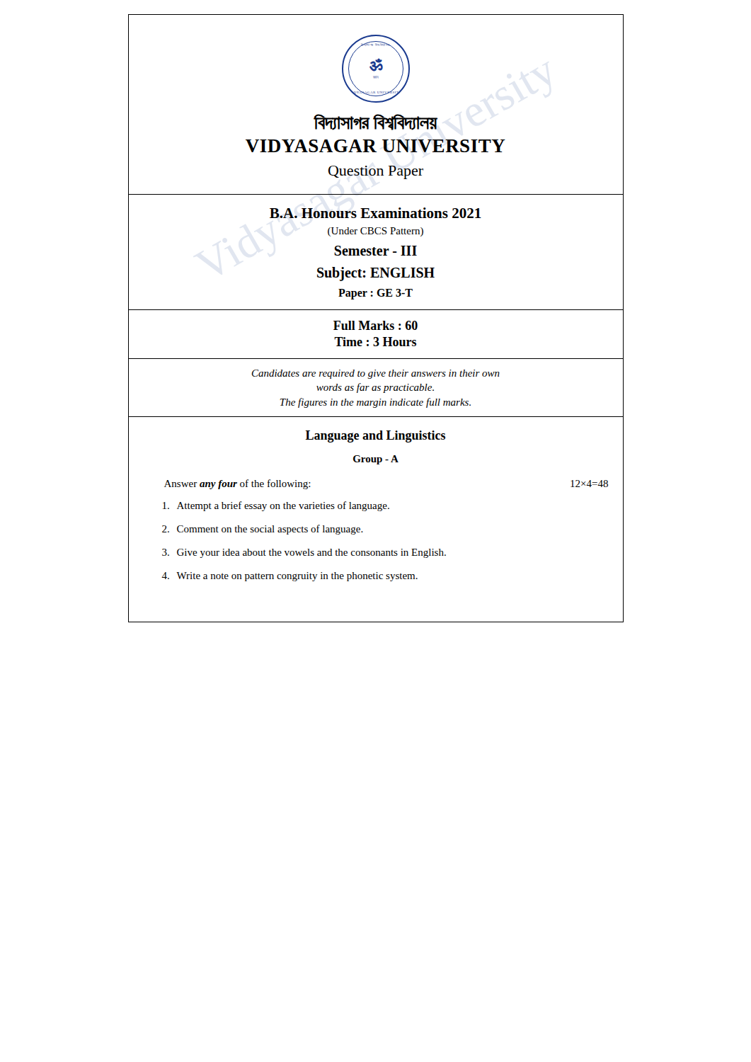Vidyasagar University
বিদ্যাসাগর বিশ্ববিদ্যালয়
ॐ জ্ঞান
VIDYASAGAR UNIVERSITY
বিদ্যাসাগর বিশ্ববিদ্যালয়
VIDYASAGAR UNIVERSITY
Question Paper
B.A. Honours Examinations 2021
(Under CBCS Pattern)
Semester - III
Subject: ENGLISH
Paper : GE 3-T
Full Marks : 60
Time : 3 Hours
Candidates are required to give their answers in their own
words as far as practicable.
The figures in the margin indicate full marks.
Language and Linguistics
Group - A
Answer any four of the following: 12×4=48
Attempt a brief essay on the varieties of language.
Comment on the social aspects of language.
Give your idea about the vowels and the consonants in English.
Write a note on pattern congruity in the phonetic system.